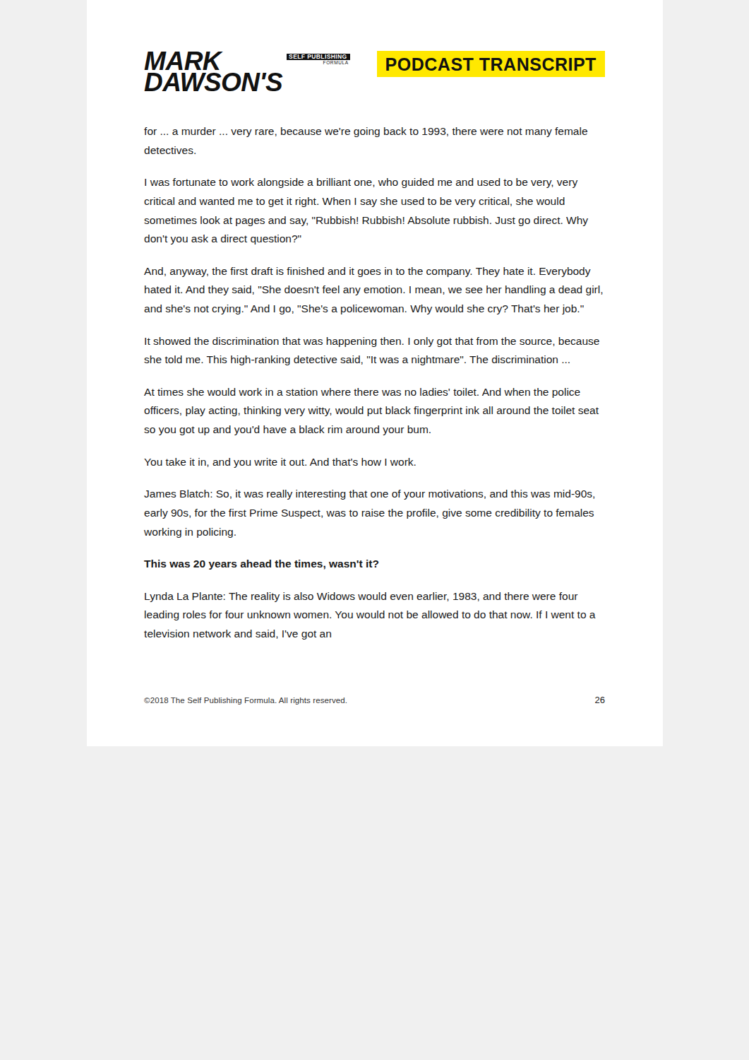Mark Dawson's
Self Publishing Formula
Podcast Transcript
for ... a murder ... very rare, because we're going back to 1993, there were not many female detectives.
I was fortunate to work alongside a brilliant one, who guided me and used to be very, very critical and wanted me to get it right. When I say she used to be very critical, she would sometimes look at pages and say, "Rubbish! Rubbish! Absolute rubbish. Just go direct. Why don't you ask a direct question?"
And, anyway, the first draft is finished and it goes in to the company. They hate it. Everybody hated it. And they said, "She doesn't feel any emotion. I mean, we see her handling a dead girl, and she's not crying." And I go, "She's a policewoman. Why would she cry? That's her job."
It showed the discrimination that was happening then. I only got that from the source, because she told me. This high-ranking detective said, "It was a nightmare". The discrimination ...
At times she would work in a station where there was no ladies' toilet. And when the police officers, play acting, thinking very witty, would put black fingerprint ink all around the toilet seat so you got up and you'd have a black rim around your bum.
You take it in, and you write it out. And that's how I work.
James Blatch: So, it was really interesting that one of your motivations, and this was mid-90s, early 90s, for the first Prime Suspect, was to raise the profile, give some credibility to females working in policing.
This was 20 years ahead the times, wasn't it?
Lynda La Plante: The reality is also Widows would even earlier, 1983, and there were four leading roles for four unknown women. You would not be allowed to do that now. If I went to a television network and said, I've got an
©2018 The Self Publishing Formula. All rights reserved. 26